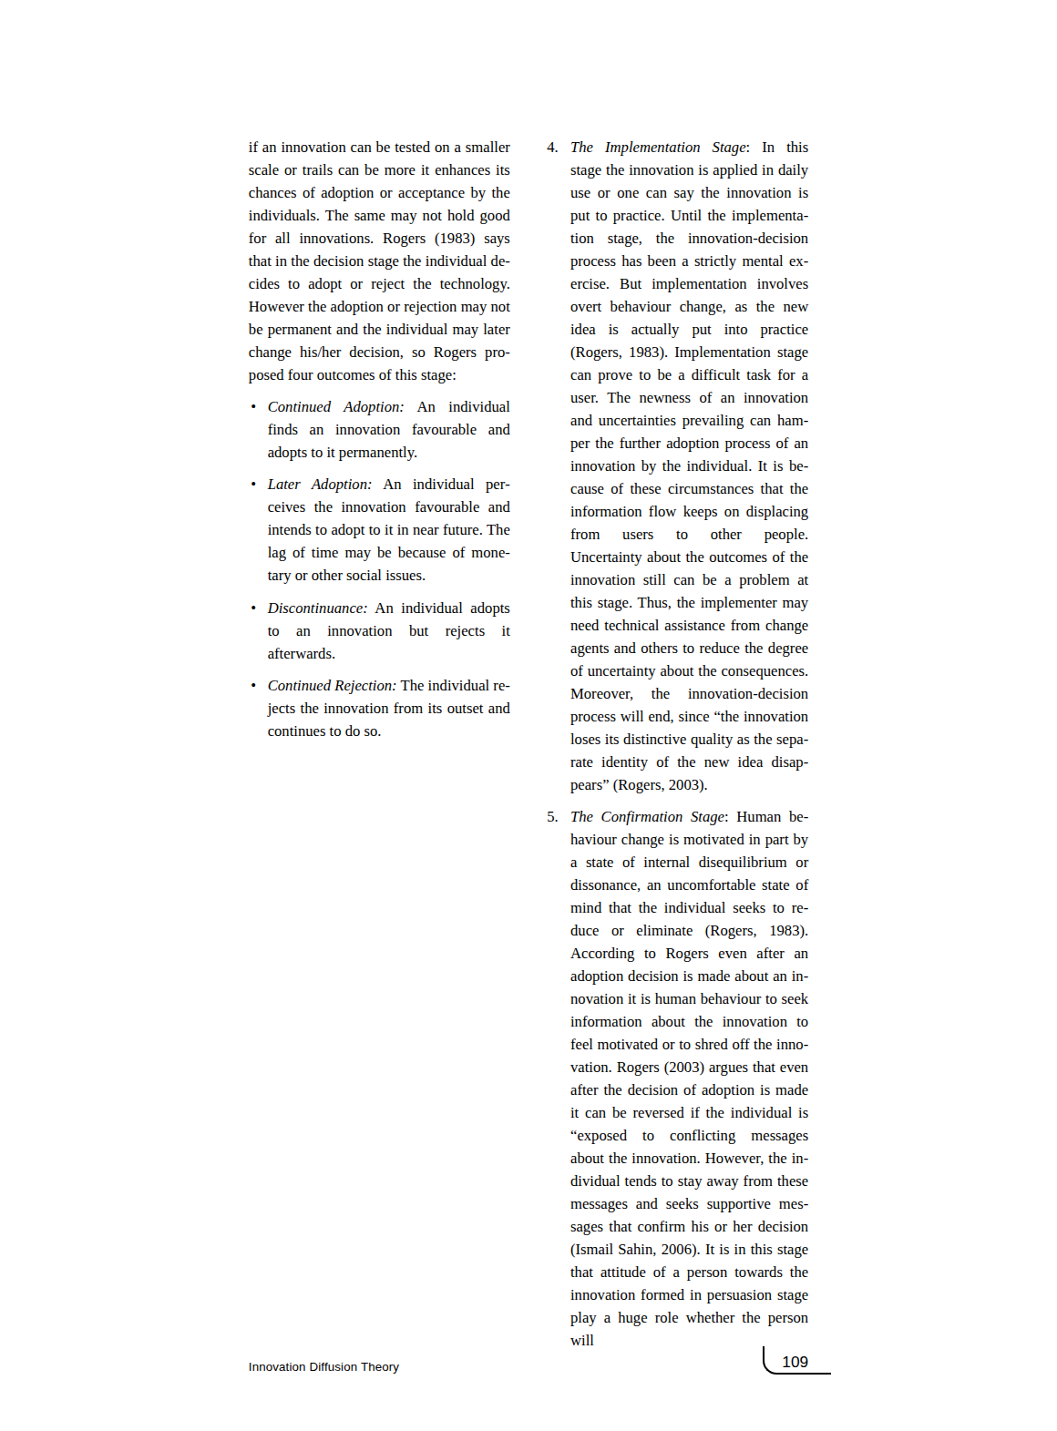if an innovation can be tested on a smaller scale or trails can be more it enhances its chances of adoption or acceptance by the individuals. The same may not hold good for all innovations. Rogers (1983) says that in the decision stage the individual decides to adopt or reject the technology. However the adoption or rejection may not be permanent and the individual may later change his/her decision, so Rogers proposed four outcomes of this stage:
Continued Adoption: An individual finds an innovation favourable and adopts to it permanently.
Later Adoption: An individual perceives the innovation favourable and intends to adopt to it in near future. The lag of time may be because of monetary or other social issues.
Discontinuance: An individual adopts to an innovation but rejects it afterwards.
Continued Rejection: The individual rejects the innovation from its outset and continues to do so.
4. The Implementation Stage: In this stage the innovation is applied in daily use or one can say the innovation is put to practice. Until the implementation stage, the innovation-decision process has been a strictly mental exercise. But implementation involves overt behaviour change, as the new idea is actually put into practice (Rogers, 1983). Implementation stage can prove to be a difficult task for a user. The newness of an innovation and uncertainties prevailing can hamper the further adoption process of an innovation by the individual. It is because of these circumstances that the information flow keeps on displacing from users to other people. Uncertainty about the outcomes of the innovation still can be a problem at this stage. Thus, the implementer may need technical assistance from change agents and others to reduce the degree of uncertainty about the consequences. Moreover, the innovation-decision process will end, since “the innovation loses its distinctive quality as the separate identity of the new idea disappears” (Rogers, 2003).
5. The Confirmation Stage: Human behaviour change is motivated in part by a state of internal disequilibrium or dissonance, an uncomfortable state of mind that the individual seeks to reduce or eliminate (Rogers, 1983). According to Rogers even after an adoption decision is made about an innovation it is human behaviour to seek information about the innovation to feel motivated or to shred off the innovation. Rogers (2003) argues that even after the decision of adoption is made it can be reversed if the individual is “exposed to conflicting messages about the innovation. However, the individual tends to stay away from these messages and seeks supportive messages that confirm his or her decision (Ismail Sahin, 2006). It is in this stage that attitude of a person towards the innovation formed in persuasion stage play a huge role whether the person will
Innovation Diffusion Theory
109